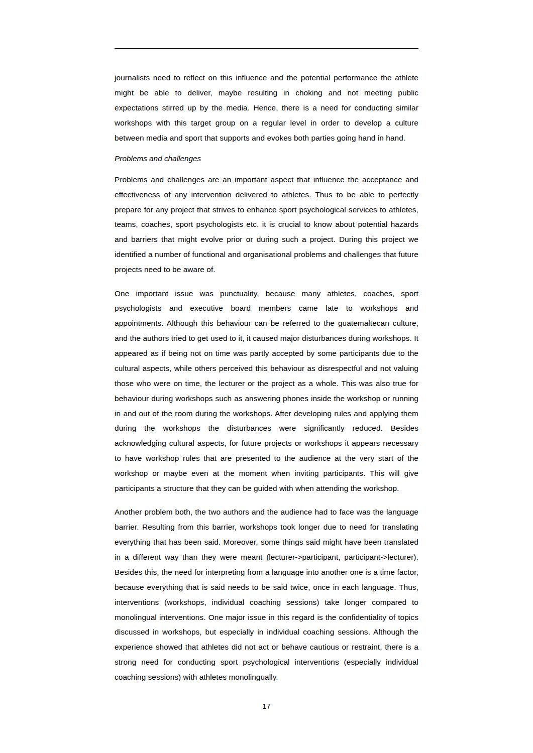journalists need to reflect on this influence and the potential performance the athlete might be able to deliver, maybe resulting in choking and not meeting public expectations stirred up by the media. Hence, there is a need for conducting similar workshops with this target group on a regular level in order to develop a culture between media and sport that supports and evokes both parties going hand in hand.
Problems and challenges
Problems and challenges are an important aspect that influence the acceptance and effectiveness of any intervention delivered to athletes. Thus to be able to perfectly prepare for any project that strives to enhance sport psychological services to athletes, teams, coaches, sport psychologists etc. it is crucial to know about potential hazards and barriers that might evolve prior or during such a project. During this project we identified a number of functional and organisational problems and challenges that future projects need to be aware of.
One important issue was punctuality, because many athletes, coaches, sport psychologists and executive board members came late to workshops and appointments. Although this behaviour can be referred to the guatemaltecan culture, and the authors tried to get used to it, it caused major disturbances during workshops. It appeared as if being not on time was partly accepted by some participants due to the cultural aspects, while others perceived this behaviour as disrespectful and not valuing those who were on time, the lecturer or the project as a whole. This was also true for behaviour during workshops such as answering phones inside the workshop or running in and out of the room during the workshops. After developing rules and applying them during the workshops the disturbances were significantly reduced. Besides acknowledging cultural aspects, for future projects or workshops it appears necessary to have workshop rules that are presented to the audience at the very start of the workshop or maybe even at the moment when inviting participants. This will give participants a structure that they can be guided with when attending the workshop.
Another problem both, the two authors and the audience had to face was the language barrier. Resulting from this barrier, workshops took longer due to need for translating everything that has been said. Moreover, some things said might have been translated in a different way than they were meant (lecturer->participant, participant->lecturer). Besides this, the need for interpreting from a language into another one is a time factor, because everything that is said needs to be said twice, once in each language. Thus, interventions (workshops, individual coaching sessions) take longer compared to monolingual interventions. One major issue in this regard is the confidentiality of topics discussed in workshops, but especially in individual coaching sessions. Although the experience showed that athletes did not act or behave cautious or restraint, there is a strong need for conducting sport psychological interventions (especially individual coaching sessions) with athletes monolingually.
17